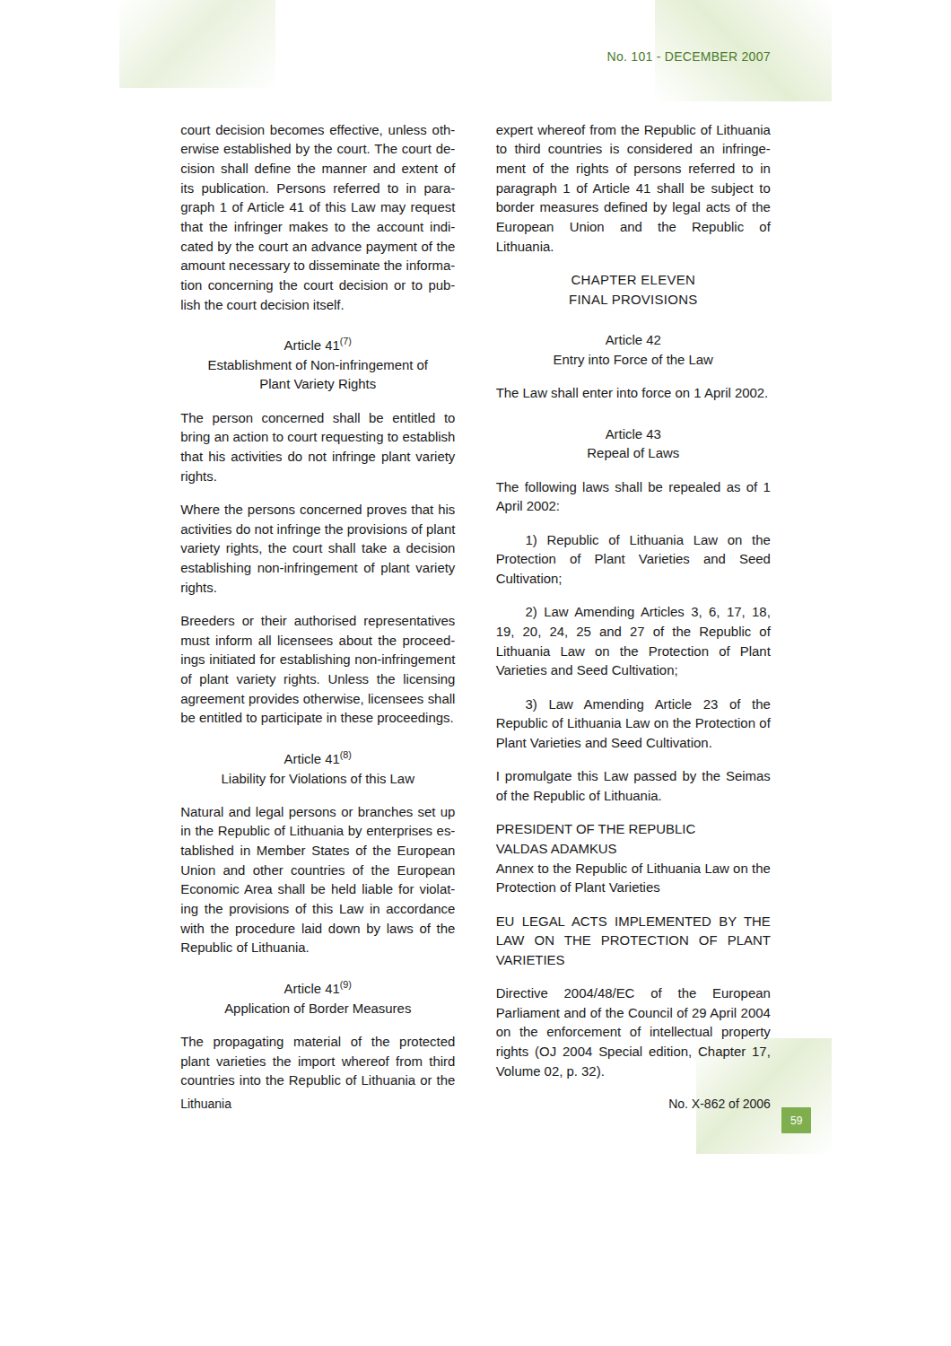No. 101 - DECEMBER 2007
court decision becomes effective, unless otherwise established by the court. The court decision shall define the manner and extent of its publication. Persons referred to in paragraph 1 of Article 41 of this Law may request that the infringer makes to the account indicated by the court an advance payment of the amount necessary to disseminate the information concerning the court decision or to publish the court decision itself.
Article 41(7)Establishment of Non-infringement of Plant Variety Rights
The person concerned shall be entitled to bring an action to court requesting to establish that his activities do not infringe plant variety rights.
Where the persons concerned proves that his activities do not infringe the provisions of plant variety rights, the court shall take a decision establishing non-infringement of plant variety rights.
Breeders or their authorised representatives must inform all licensees about the proceedings initiated for establishing non-infringement of plant variety rights. Unless the licensing agreement provides otherwise, licensees shall be entitled to participate in these proceedings.
Article 41(8)Liability for Violations of this Law
Natural and legal persons or branches set up in the Republic of Lithuania by enterprises established in Member States of the European Union and other countries of the European Economic Area shall be held liable for violating the provisions of this Law in accordance with the procedure laid down by laws of the Republic of Lithuania.
Article 41(9)Application of Border Measures
The propagating material of the protected plant varieties the import whereof from third countries into the Republic of Lithuania or the expert whereof from the Republic of Lithuania to third countries is considered an infringement of the rights of persons referred to in paragraph 1 of Article 41 shall be subject to border measures defined by legal acts of the European Union and the Republic of Lithuania.
CHAPTER ELEVENFINAL PROVISIONS
Article 42Entry into Force of the Law
The Law shall enter into force on 1 April 2002.
Article 43Repeal of Laws
The following laws shall be repealed as of 1 April 2002:
1) Republic of Lithuania Law on the Protection of Plant Varieties and Seed Cultivation;
2) Law Amending Articles 3, 6, 17, 18, 19, 20, 24, 25 and 27 of the Republic of Lithuania Law on the Protection of Plant Varieties and Seed Cultivation;
3) Law Amending Article 23 of the Republic of Lithuania Law on the Protection of Plant Varieties and Seed Cultivation.
I promulgate this Law passed by the Seimas of the Republic of Lithuania.
PRESIDENT OF THE REPUBLIC VALDAS ADAMKUS
Annex to the Republic of Lithuania Law on the Protection of Plant Varieties
EU legal acts implemented by the Law on the Protection of Plant Varieties
Directive 2004/48/EC of the European Parliament and of the Council of 29 April 2004 on the enforcement of intellectual property rights (OJ 2004 Special edition, Chapter 17, Volume 02, p. 32).
Lithuania No. X-862 of 2006
59